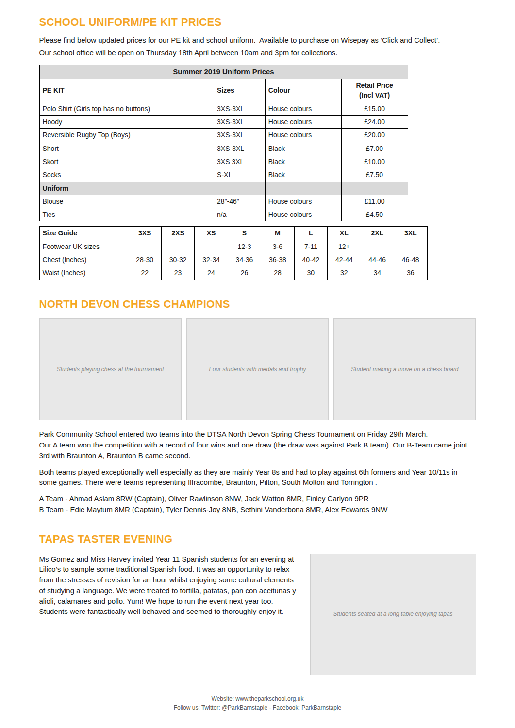School Uniform/PE Kit Prices
Please find below updated prices for our PE kit and school uniform. Available to purchase on Wisepay as ‘Click and Collect’.
Our school office will be open on Thursday 18th April between 10am and 3pm for collections.
Summer 2019 Uniform Prices
| PE KIT | Sizes | Colour | Retail Price (Incl VAT) |
| --- | --- | --- | --- |
| Polo Shirt (Girls top has no buttons) | 3XS-3XL | House colours | £15.00 |
| Hoody | 3XS-3XL | House colours | £24.00 |
| Reversible Rugby Top (Boys) | 3XS-3XL | House colours | £20.00 |
| Short | 3XS-3XL | Black | £7.00 |
| Skort | 3XS 3XL | Black | £10.00 |
| Socks | S-XL | Black | £7.50 |
| Uniform | | | |
| Blouse | 28"-46" | House colours | £11.00 |
| Ties | n/a | House colours | £4.50 |
| Size Guide | 3XS | 2XS | XS | S | M | L | XL | 2XL | 3XL |
| --- | --- | --- | --- | --- | --- | --- | --- | --- | --- |
| Footwear UK sizes | | | | 12-3 | 3-6 | 7-11 | 12+ | | |
| Chest (Inches) | 28-30 | 30-32 | 32-34 | 34-36 | 36-38 | 40-42 | 42-44 | 44-46 | 46-48 |
| Waist (Inches) | 22 | 23 | 24 | 26 | 28 | 30 | 32 | 34 | 36 |
North Devon Chess Champions
Students playing chess at the tournament
Four students with medals and trophy
Student making a move on a chess board
Park Community School entered two teams into the DTSA North Devon Spring Chess Tournament on Friday 29th March.
Our A team won the competition with a record of four wins and one draw (the draw was against Park B team). Our B-Team came joint 3rd with Braunton A, Braunton B came second.
Both teams played exceptionally well especially as they are mainly Year 8s and had to play against 6th formers and Year 10/11s in some games. There were teams representing Ilfracombe, Braunton, Pilton, South Molton and Torrington .
A Team - Ahmad Aslam 8RW (Captain), Oliver Rawlinson 8NW, Jack Watton 8MR, Finley Carlyon 9PR
B Team - Edie Maytum 8MR (Captain), Tyler Dennis-Joy 8NB, Sethini Vanderbona 8MR, Alex Edwards 9NW
Tapas Taster Evening
Ms Gomez and Miss Harvey invited Year 11 Spanish students for an evening at Lilico’s to sample some traditional Spanish food. It was an opportunity to relax from the stresses of revision for an hour whilst enjoying some cultural elements of studying a language. We were treated to tortilla, patatas, pan con aceitunas y alioli, calamares and pollo. Yum! We hope to run the event next year too. Students were fantastically well behaved and seemed to thoroughly enjoy it.
Students seated at a long table enjoying tapas
Website: www.theparkschool.org.uk
Follow us: Twitter: @ParkBarnstaple - Facebook: ParkBarnstaple